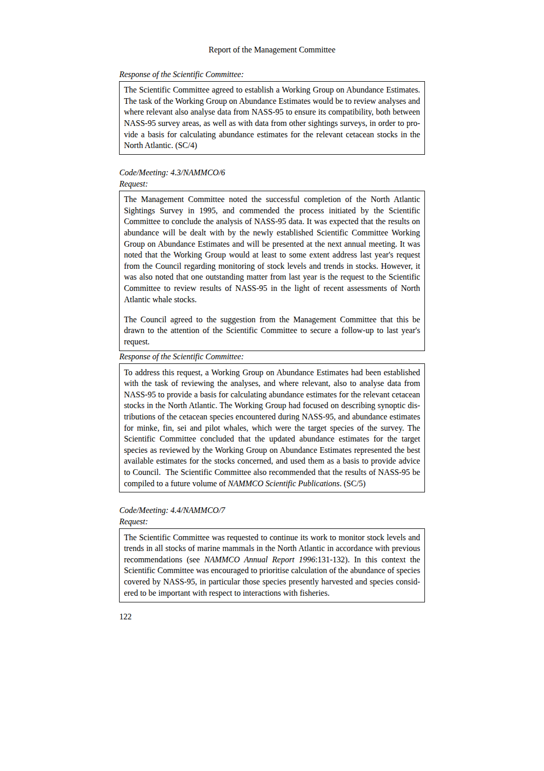Report of the Management Committee
Response of the Scientific Committee:
The Scientific Committee agreed to establish a Working Group on Abundance Estimates. The task of the Working Group on Abundance Estimates would be to review analyses and where relevant also analyse data from NASS-95 to ensure its compatibility, both between NASS-95 survey areas, as well as with data from other sightings surveys, in order to provide a basis for calculating abundance estimates for the relevant cetacean stocks in the North Atlantic. (SC/4)
Code/Meeting: 4.3/NAMMCO/6
Request:
The Management Committee noted the successful completion of the North Atlantic Sightings Survey in 1995, and commended the process initiated by the Scientific Committee to conclude the analysis of NASS-95 data. It was expected that the results on abundance will be dealt with by the newly established Scientific Committee Working Group on Abundance Estimates and will be presented at the next annual meeting. It was noted that the Working Group would at least to some extent address last year's request from the Council regarding monitoring of stock levels and trends in stocks. However, it was also noted that one outstanding matter from last year is the request to the Scientific Committee to review results of NASS-95 in the light of recent assessments of North Atlantic whale stocks.
The Council agreed to the suggestion from the Management Committee that this be drawn to the attention of the Scientific Committee to secure a follow-up to last year's request.
Response of the Scientific Committee:
To address this request, a Working Group on Abundance Estimates had been established with the task of reviewing the analyses, and where relevant, also to analyse data from NASS-95 to provide a basis for calculating abundance estimates for the relevant cetacean stocks in the North Atlantic. The Working Group had focused on describing synoptic distributions of the cetacean species encountered during NASS-95, and abundance estimates for minke, fin, sei and pilot whales, which were the target species of the survey. The Scientific Committee concluded that the updated abundance estimates for the target species as reviewed by the Working Group on Abundance Estimates represented the best available estimates for the stocks concerned, and used them as a basis to provide advice to Council. The Scientific Committee also recommended that the results of NASS-95 be compiled to a future volume of NAMMCO Scientific Publications. (SC/5)
Code/Meeting: 4.4/NAMMCO/7
Request:
The Scientific Committee was requested to continue its work to monitor stock levels and trends in all stocks of marine mammals in the North Atlantic in accordance with previous recommendations (see NAMMCO Annual Report 1996:131-132). In this context the Scientific Committee was encouraged to prioritise calculation of the abundance of species covered by NASS-95, in particular those species presently harvested and species considered to be important with respect to interactions with fisheries.
122